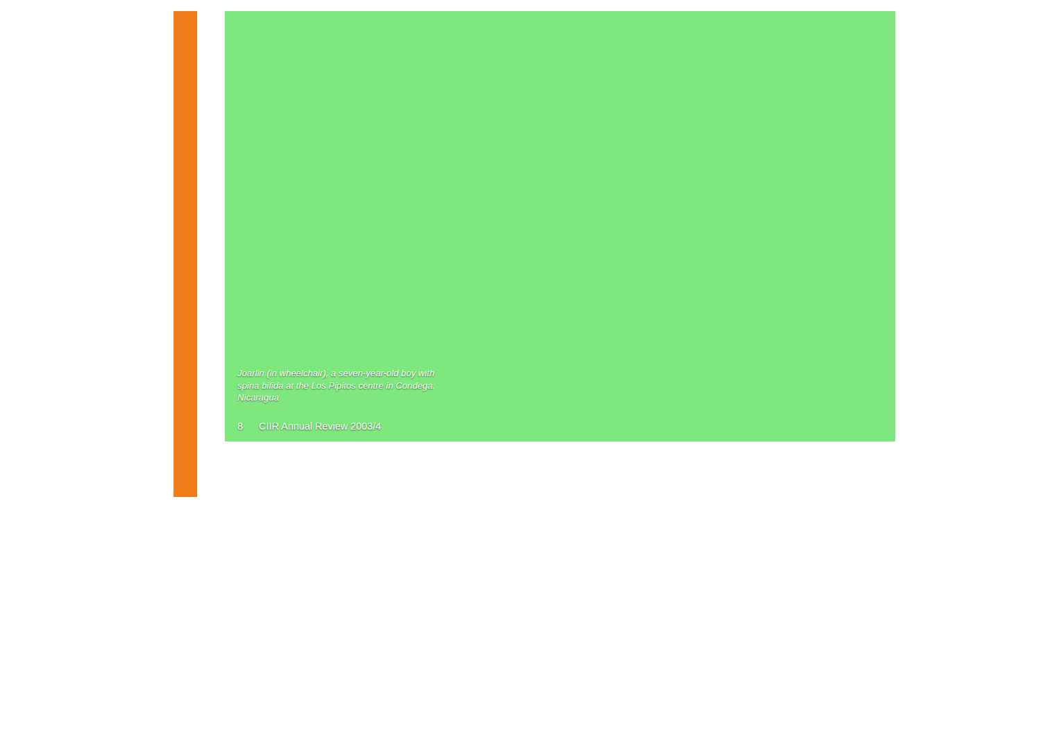Joarlin (in wheelchair), a seven-year-old boy with spina bifida at the Los Pipitos centre in Condega, Nicaragua
8 CIIR Annual Review 2003/4